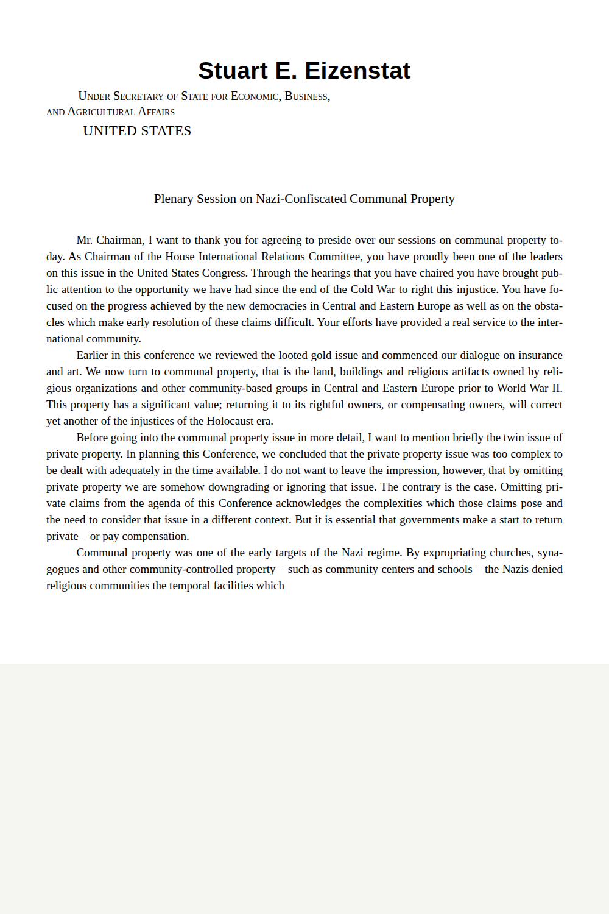Stuart E. Eizenstat
Under Secretary of State for Economic, Business,
and Agricultural Affairs
UNITED STATES
Plenary Session on Nazi-Confiscated Communal Property
Mr. Chairman, I want to thank you for agreeing to preside over our sessions on communal property today. As Chairman of the House International Relations Committee, you have proudly been one of the leaders on this issue in the United States Congress. Through the hearings that you have chaired you have brought public attention to the opportunity we have had since the end of the Cold War to right this injustice. You have focused on the progress achieved by the new democracies in Central and Eastern Europe as well as on the obstacles which make early resolution of these claims difficult. Your efforts have provided a real service to the international community.
Earlier in this conference we reviewed the looted gold issue and commenced our dialogue on insurance and art. We now turn to communal property, that is the land, buildings and religious artifacts owned by religious organizations and other community-based groups in Central and Eastern Europe prior to World War II. This property has a significant value; returning it to its rightful owners, or compensating owners, will correct yet another of the injustices of the Holocaust era.
Before going into the communal property issue in more detail, I want to mention briefly the twin issue of private property. In planning this Conference, we concluded that the private property issue was too complex to be dealt with adequately in the time available. I do not want to leave the impression, however, that by omitting private property we are somehow downgrading or ignoring that issue. The contrary is the case. Omitting private claims from the agenda of this Conference acknowledges the complexities which those claims pose and the need to consider that issue in a different context. But it is essential that governments make a start to return private – or pay compensation.
Communal property was one of the early targets of the Nazi regime. By expropriating churches, synagogues and other community-controlled property – such as community centers and schools – the Nazis denied religious communities the temporal facilities which